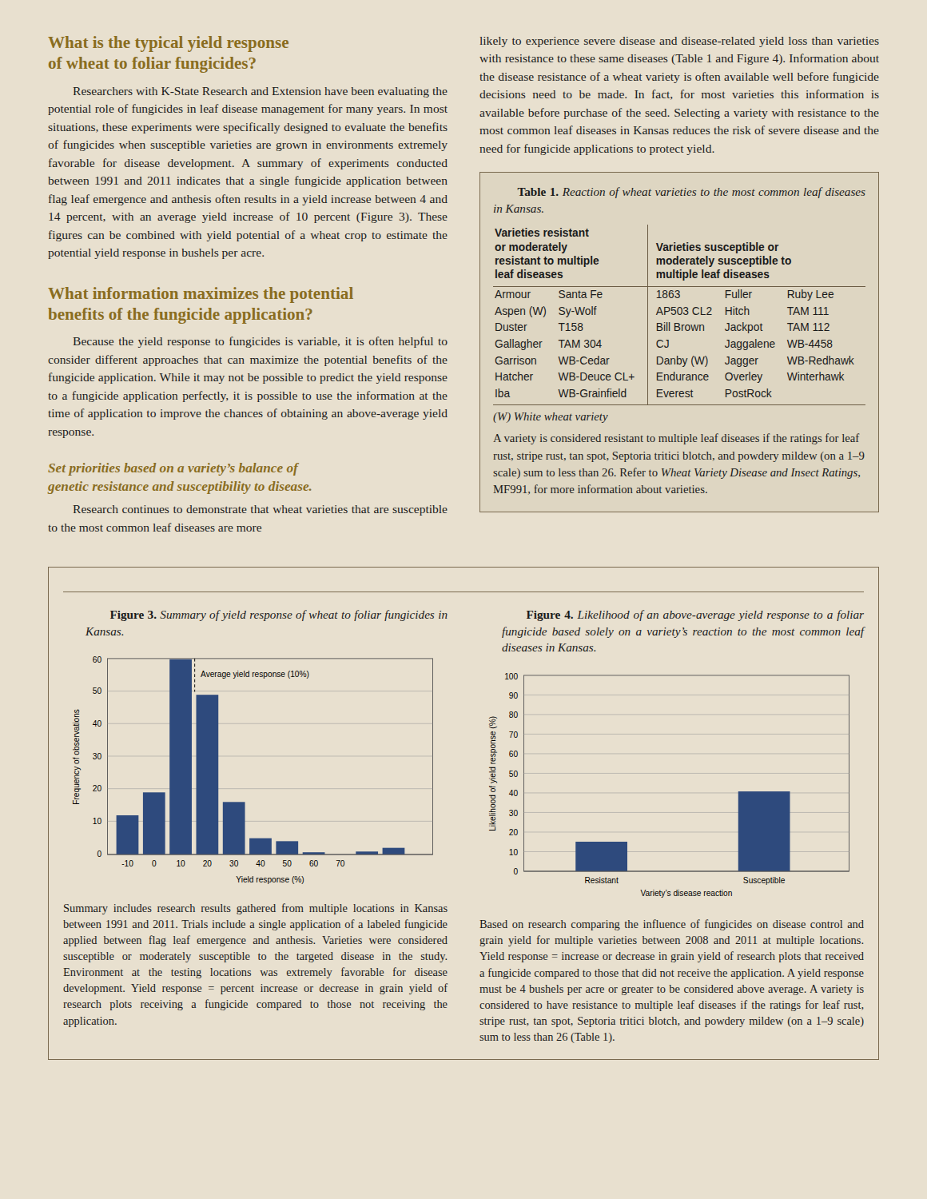What is the typical yield response
of wheat to foliar fungicides?
Researchers with K-State Research and Extension have been evaluating the potential role of fungicides in leaf disease management for many years. In most situations, these experiments were specifically designed to evaluate the benefits of fungicides when susceptible varieties are grown in environments extremely favorable for disease development. A summary of experiments conducted between 1991 and 2011 indicates that a single fungicide application between flag leaf emergence and anthesis often results in a yield increase between 4 and 14 percent, with an average yield increase of 10 percent (Figure 3). These figures can be combined with yield potential of a wheat crop to estimate the potential yield response in bushels per acre.
What information maximizes the potential
benefits of the fungicide application?
Because the yield response to fungicides is variable, it is often helpful to consider different approaches that can maximize the potential benefits of the fungicide application. While it may not be possible to predict the yield response to a fungicide application perfectly, it is possible to use the information at the time of application to improve the chances of obtaining an above-average yield response.
Set priorities based on a variety’s balance of
genetic resistance and susceptibility to disease.
Research continues to demonstrate that wheat varieties that are susceptible to the most common leaf diseases are more
likely to experience severe disease and disease-related yield loss than varieties with resistance to these same diseases (Table 1 and Figure 4). Information about the disease resistance of a wheat variety is often available well before fungicide decisions need to be made. In fact, for most varieties this information is available before purchase of the seed. Selecting a variety with resistance to the most common leaf diseases in Kansas reduces the risk of severe disease and the need for fungicide applications to protect yield.
Table 1. Reaction of wheat varieties to the most common leaf diseases in Kansas.
| Varieties resistant or moderately resistant to multiple leaf diseases | Varieties susceptible or moderately susceptible to multiple leaf diseases |
| --- | --- |
| Armour | Santa Fe | 1863 | Fuller | Ruby Lee |
| Aspen (W) | Sy-Wolf | AP503 CL2 | Hitch | TAM 111 |
| Duster | T158 | Bill Brown | Jackpot | TAM 112 |
| Gallagher | TAM 304 | CJ | Jaggalene | WB-4458 |
| Garrison | WB-Cedar | Danby (W) | Jagger | WB-Redhawk |
| Hatcher | WB-Deuce CL+ | Endurance | Overley | Winterhawk |
| Iba | WB-Grainfield | Everest | PostRock | |
(W) White wheat variety
A variety is considered resistant to multiple leaf diseases if the ratings for leaf rust, stripe rust, tan spot, Septoria tritici blotch, and powdery mildew (on a 1–9 scale) sum to less than 26. Refer to Wheat Variety Disease and Insect Ratings, MF991, for more information about varieties.
Figure 3. Summary of yield response of wheat to foliar fungicides in Kansas.
60 50 40 30 20 10 0 Frequency of observations Average yield response (10%) -10 0 10 20 30 40 50 60 70 Yield response (%)
Summary includes research results gathered from multiple locations in Kansas between 1991 and 2011. Trials include a single application of a labeled fungicide applied between flag leaf emergence and anthesis. Varieties were considered susceptible or moderately susceptible to the targeted disease in the study. Environment at the testing locations was extremely favorable for disease development. Yield response = percent increase or decrease in grain yield of research plots receiving a fungicide compared to those not receiving the application.
Figure 4. Likelihood of an above-average yield response to a foliar fungicide based solely on a variety’s reaction to the most common leaf diseases in Kansas.
100 90 80 70 60 50 40 30 20 10 0 Likelihood of yield response (%) Resistant Susceptible Variety’s disease reaction
Based on research comparing the influence of fungicides on disease control and grain yield for multiple varieties between 2008 and 2011 at multiple locations. Yield response = increase or decrease in grain yield of research plots that received a fungicide compared to those that did not receive the application. A yield response must be 4 bushels per acre or greater to be considered above average. A variety is considered to have resistance to multiple leaf diseases if the ratings for leaf rust, stripe rust, tan spot, Septoria tritici blotch, and powdery mildew (on a 1–9 scale) sum to less than 26 (Table 1).